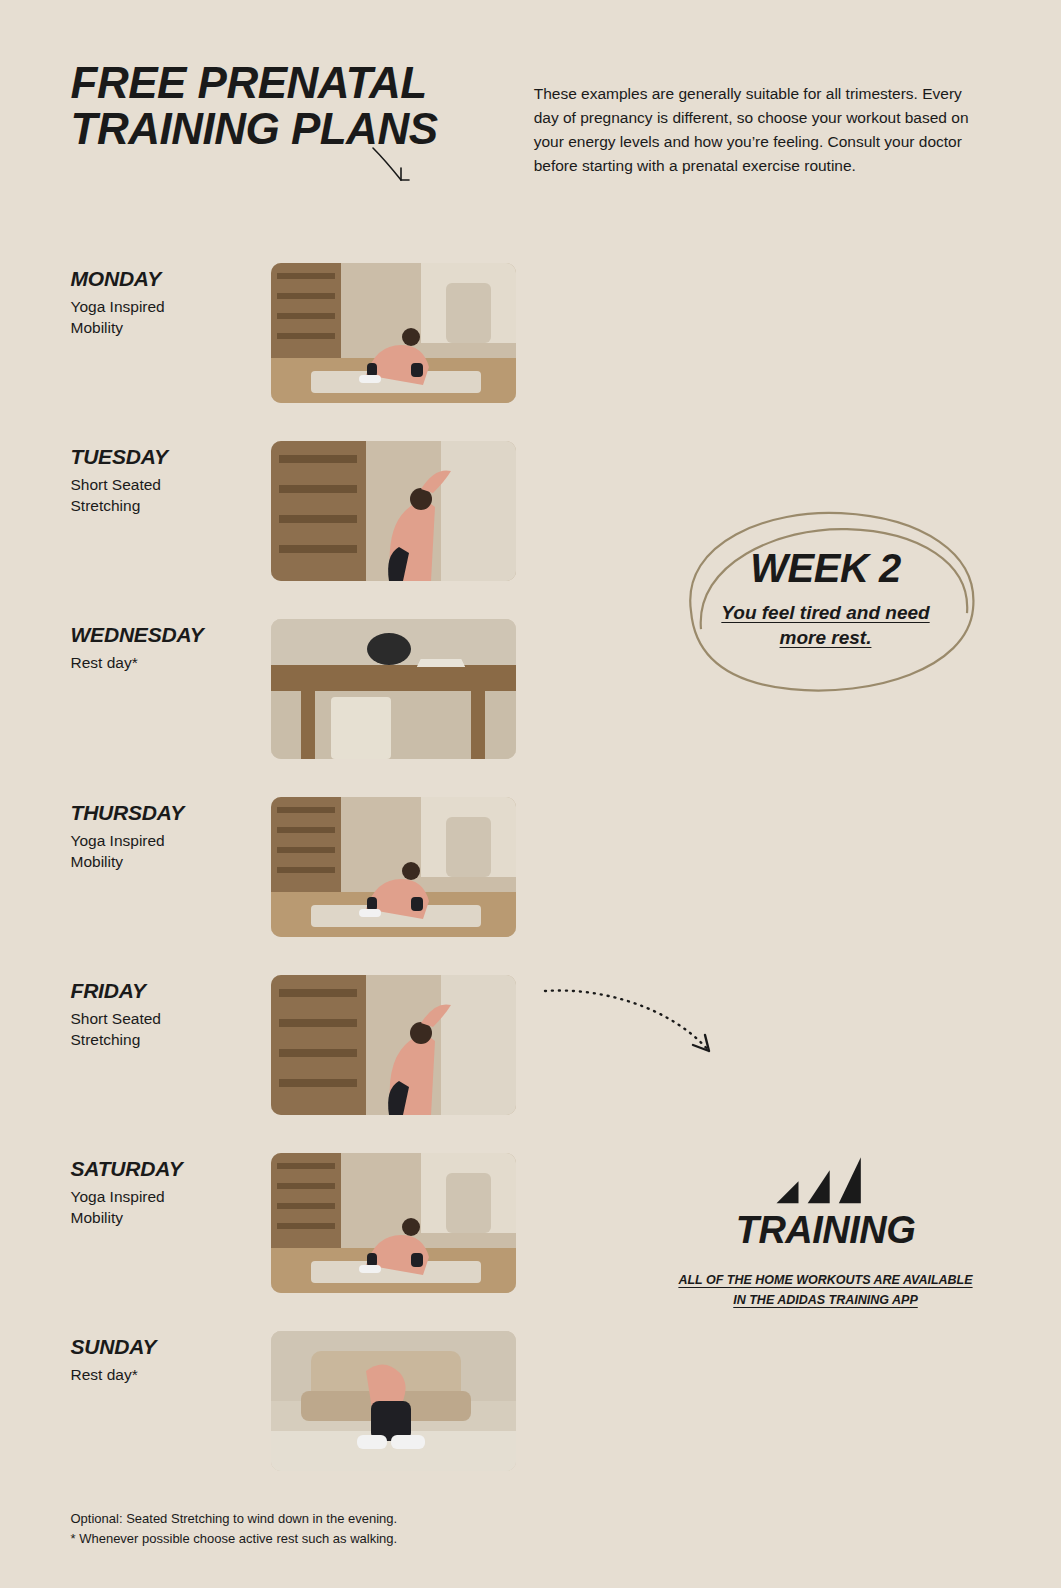Free Prenatal
Training Plans
These examples are generally suitable for all trimesters. Every day of pregnancy is different, so choose your workout based on your energy levels and how you’re feeling. Consult your doctor before starting with a prenatal exercise routine.
Monday
Yoga Inspired
Mobility
Tuesday
Short Seated
Stretching
Wednesday
Rest day*
Thursday
Yoga Inspired
Mobility
Friday
Short Seated
Stretching
Saturday
Yoga Inspired
Mobility
Sunday
Rest day*
Week 2
You feel tired and need
more rest.
Training
All of the home workouts are available
in the adidas Training app
Optional: Seated Stretching to wind down in the evening.
* Whenever possible choose active rest such as walking.